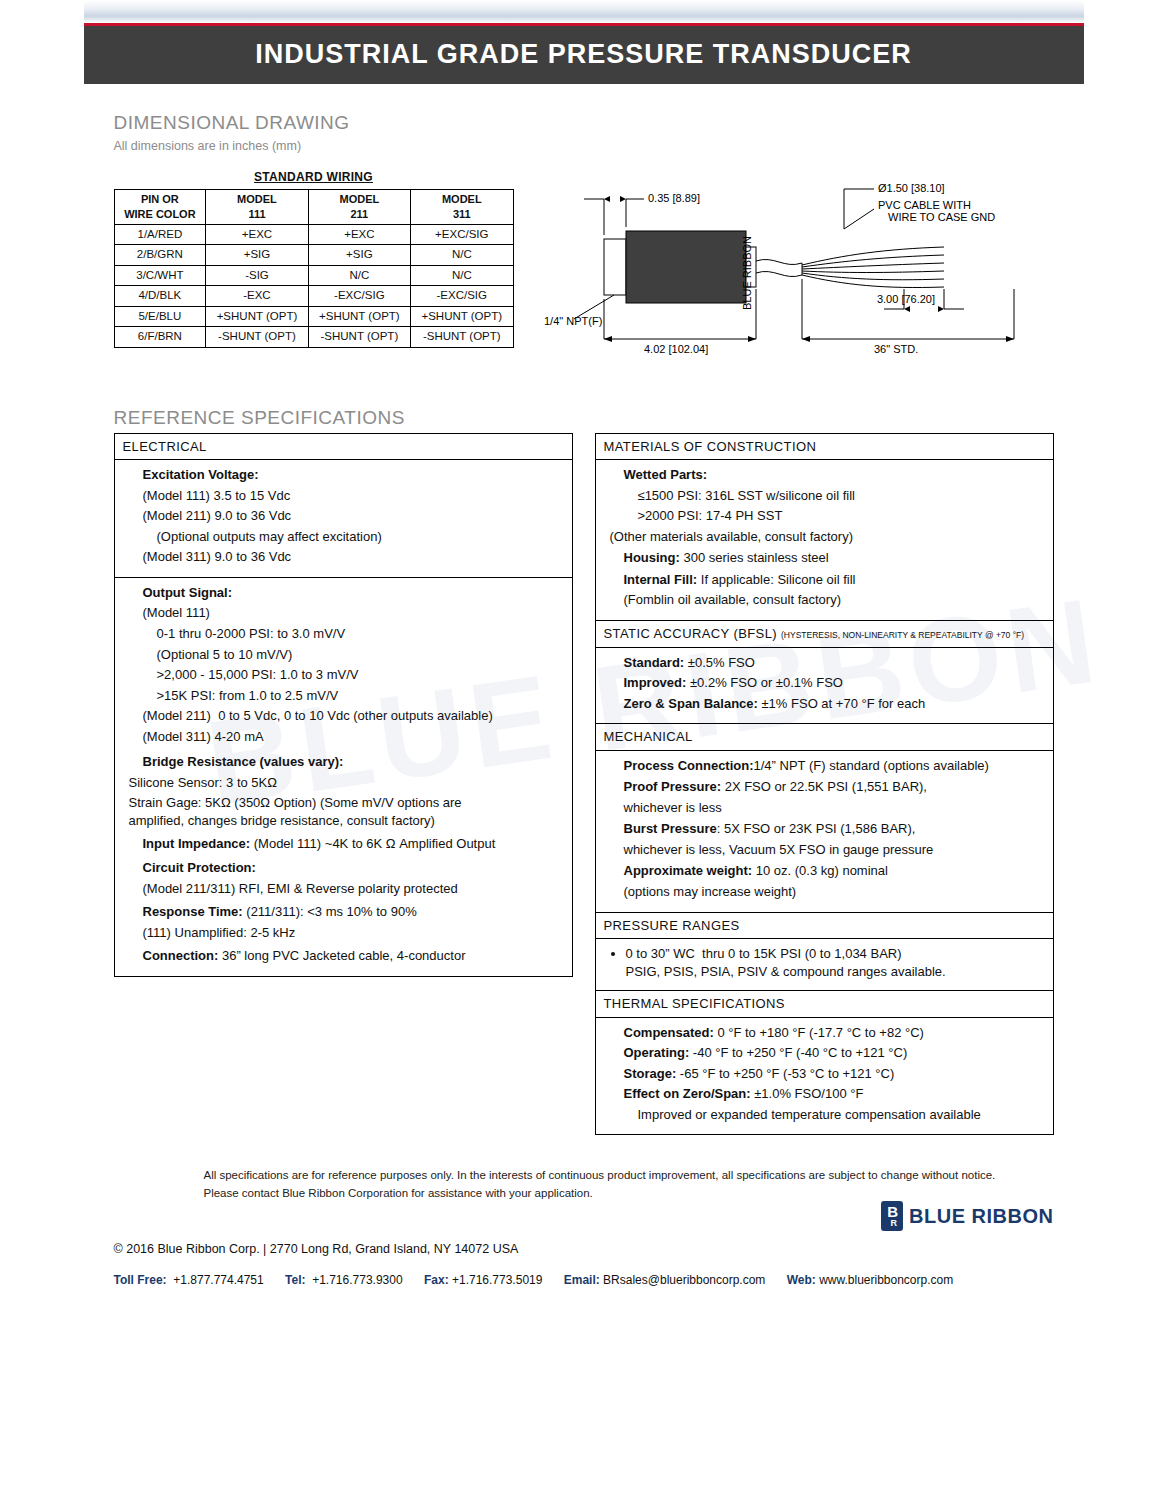INDUSTRIAL GRADE PRESSURE TRANSDUCER
BLUE RIBBON
DIMENSIONAL DRAWING
All dimensions are in inches (mm)
STANDARD WIRING
| PIN OR WIRE COLOR | MODEL 111 | MODEL 211 | MODEL 311 |
| --- | --- | --- | --- |
| 1/A/RED | +EXC | +EXC | +EXC/SIG |
| 2/B/GRN | +SIG | +SIG | N/C |
| 3/C/WHT | -SIG | N/C | N/C |
| 4/D/BLK | -EXC | -EXC/SIG | -EXC/SIG |
| 5/E/BLU | +SHUNT (OPT) | +SHUNT (OPT) | +SHUNT (OPT) |
| 6/F/BRN | -SHUNT (OPT) | -SHUNT (OPT) | -SHUNT (OPT) |
BLUE RIBBON Ø1.50 [38.10] PVC CABLE WITH WIRE TO CASE GND 0.35 [8.89] 1/4" NPT(F) 4.02 [102.04] 3.00 [76.20] 36" STD.
REFERENCE SPECIFICATIONS
ELECTRICAL
Excitation Voltage:
(Model 111) 3.5 to 15 Vdc
(Model 211) 9.0 to 36 Vdc
(Optional outputs may affect excitation)
(Model 311) 9.0 to 36 Vdc
Output Signal:
(Model 111)
0-1 thru 0-2000 PSI: to 3.0 mV/V
(Optional 5 to 10 mV/V)
>2,000 - 15,000 PSI: 1.0 to 3 mV/V
>15K PSI: from 1.0 to 2.5 mV/V
(Model 211) 0 to 5 Vdc, 0 to 10 Vdc (other outputs available)
(Model 311) 4-20 mA
Bridge Resistance (values vary):
Silicone Sensor: 3 to 5KΩ
Strain Gage: 5KΩ (350Ω Option) (Some mV/V options are
amplified, changes bridge resistance, consult factory)
Input Impedance: (Model 111) ~4K to 6K Ω Amplified Output
Circuit Protection:
(Model 211/311) RFI, EMI & Reverse polarity protected
Response Time: (211/311): <3 ms 10% to 90%
(111) Unamplified: 2-5 kHz
Connection: 36” long PVC Jacketed cable, 4-conductor
MATERIALS OF CONSTRUCTION
Wetted Parts:
≤1500 PSI: 316L SST w/silicone oil fill
>2000 PSI: 17-4 PH SST
(Other materials available, consult factory)
Housing: 300 series stainless steel
Internal Fill: If applicable: Silicone oil fill
(Fomblin oil available, consult factory)
STATIC ACCURACY (BFSL) (HYSTERESIS, NON-LINEARITY & REPEATABILITY @ +70 °F)
Standard: ±0.5% FSO
Improved: ±0.2% FSO or ±0.1% FSO
Zero & Span Balance: ±1% FSO at +70 °F for each
MECHANICAL
Process Connection: 1/4” NPT (F) standard (options available)
Proof Pressure: 2X FSO or 22.5K PSI (1,551 BAR),
whichever is less
Burst Pressure: 5X FSO or 23K PSI (1,586 BAR),
whichever is less, Vacuum 5X FSO in gauge pressure
Approximate weight: 10 oz. (0.3 kg) nominal
(options may increase weight)
PRESSURE RANGES
0 to 30” WC thru 0 to 15K PSI (0 to 1,034 BAR)
PSIG, PSIS, PSIA, PSIV & compound ranges available.
THERMAL SPECIFICATIONS
Compensated: 0 °F to +180 °F (-17.7 °C to +82 °C)
Operating: -40 °F to +250 °F (-40 °C to +121 °C)
Storage: -65 °F to +250 °F (-53 °C to +121 °C)
Effect on Zero/Span: ±1.0% FSO/100 °F
Improved or expanded temperature compensation available
All specifications are for reference purposes only. In the interests of continuous product improvement, all specifications are subject to change without notice.
Please contact Blue Ribbon Corporation for assistance with your application.
BR BLUE RIBBON
© 2016 Blue Ribbon Corp. | 2770 Long Rd, Grand Island, NY 14072 USA
Toll Free: +1.877.774.4751 Tel: +1.716.773.9300 Fax: +1.716.773.5019 Email: BRsales@blueribboncorp.com Web: www.blueribboncorp.com